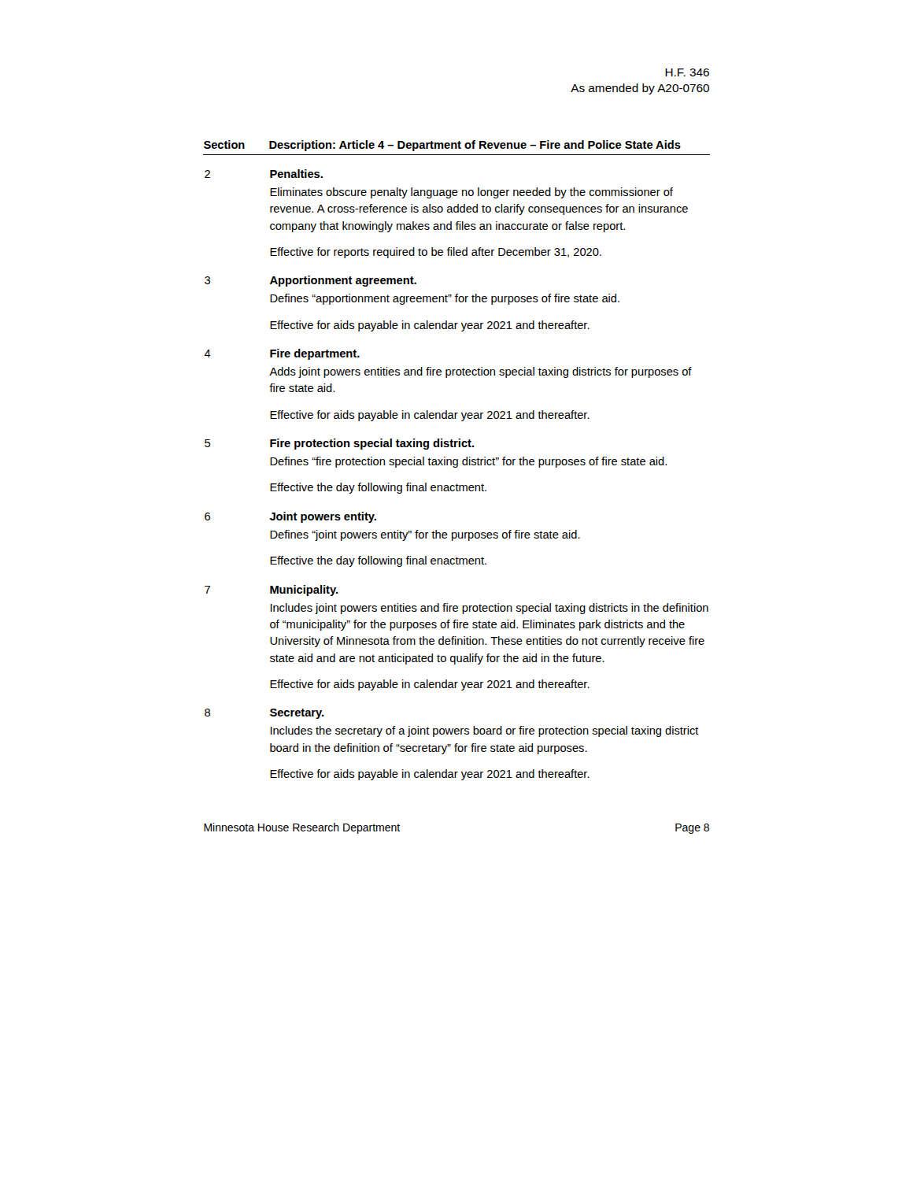H.F. 346
As amended by A20-0760
| Section | Description: Article 4 – Department of Revenue – Fire and Police State Aids |
| --- | --- |
| 2 | Penalties. Eliminates obscure penalty language no longer needed by the commissioner of revenue. A cross-reference is also added to clarify consequences for an insurance company that knowingly makes and files an inaccurate or false report. Effective for reports required to be filed after December 31, 2020. |
| 3 | Apportionment agreement. Defines “apportionment agreement” for the purposes of fire state aid. Effective for aids payable in calendar year 2021 and thereafter. |
| 4 | Fire department. Adds joint powers entities and fire protection special taxing districts for purposes of fire state aid. Effective for aids payable in calendar year 2021 and thereafter. |
| 5 | Fire protection special taxing district. Defines “fire protection special taxing district” for the purposes of fire state aid. Effective the day following final enactment. |
| 6 | Joint powers entity. Defines “joint powers entity” for the purposes of fire state aid. Effective the day following final enactment. |
| 7 | Municipality. Includes joint powers entities and fire protection special taxing districts in the definition of “municipality” for the purposes of fire state aid. Eliminates park districts and the University of Minnesota from the definition. These entities do not currently receive fire state aid and are not anticipated to qualify for the aid in the future. Effective for aids payable in calendar year 2021 and thereafter. |
| 8 | Secretary. Includes the secretary of a joint powers board or fire protection special taxing district board in the definition of “secretary” for fire state aid purposes. Effective for aids payable in calendar year 2021 and thereafter. |
Minnesota House Research Department
Page 8